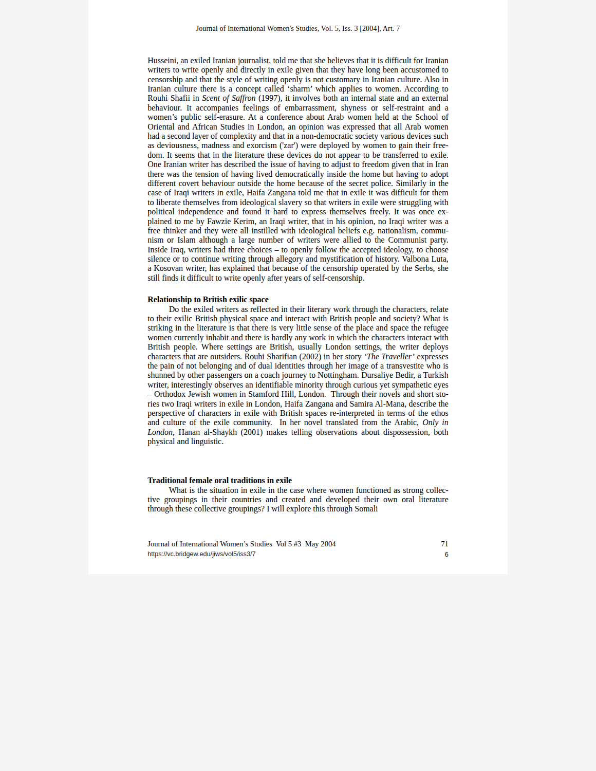Journal of International Women's Studies, Vol. 5, Iss. 3 [2004], Art. 7
Husseini, an exiled Iranian journalist, told me that she believes that it is difficult for Iranian writers to write openly and directly in exile given that they have long been accustomed to censorship and that the style of writing openly is not customary in Iranian culture. Also in Iranian culture there is a concept called ‘sharm’ which applies to women. According to Rouhi Shafii in Scent of Saffron (1997), it involves both an internal state and an external behaviour. It accompanies feelings of embarrassment, shyness or self-restraint and a women’s public self-erasure. At a conference about Arab women held at the School of Oriental and African Studies in London, an opinion was expressed that all Arab women had a second layer of complexity and that in a non-democratic society various devices such as deviousness, madness and exorcism ('zar') were deployed by women to gain their freedom. It seems that in the literature these devices do not appear to be transferred to exile. One Iranian writer has described the issue of having to adjust to freedom given that in Iran there was the tension of having lived democratically inside the home but having to adopt different covert behaviour outside the home because of the secret police. Similarly in the case of Iraqi writers in exile, Haifa Zangana told me that in exile it was difficult for them to liberate themselves from ideological slavery so that writers in exile were struggling with political independence and found it hard to express themselves freely. It was once explained to me by Fawzie Kerim, an Iraqi writer, that in his opinion, no Iraqi writer was a free thinker and they were all instilled with ideological beliefs e.g. nationalism, communism or Islam although a large number of writers were allied to the Communist party. Inside Iraq, writers had three choices – to openly follow the accepted ideology, to choose silence or to continue writing through allegory and mystification of history. Valbona Luta, a Kosovan writer, has explained that because of the censorship operated by the Serbs, she still finds it difficult to write openly after years of self-censorship.
Relationship to British exilic space
Do the exiled writers as reflected in their literary work through the characters, relate to their exilic British physical space and interact with British people and society? What is striking in the literature is that there is very little sense of the place and space the refugee women currently inhabit and there is hardly any work in which the characters interact with British people. Where settings are British, usually London settings, the writer deploys characters that are outsiders. Rouhi Sharifian (2002) in her story ‘The Traveller’ expresses the pain of not belonging and of dual identities through her image of a transvestite who is shunned by other passengers on a coach journey to Nottingham. Dursaliye Bedir, a Turkish writer, interestingly observes an identifiable minority through curious yet sympathetic eyes – Orthodox Jewish women in Stamford Hill, London. Through their novels and short stories two Iraqi writers in exile in London, Haifa Zangana and Samira Al-Mana, describe the perspective of characters in exile with British spaces re-interpreted in terms of the ethos and culture of the exile community. In her novel translated from the Arabic, Only in London, Hanan al-Shaykh (2001) makes telling observations about dispossession, both physical and linguistic.
Traditional female oral traditions in exile
What is the situation in exile in the case where women functioned as strong collective groupings in their countries and created and developed their own oral literature through these collective groupings? I will explore this through Somali
Journal of International Women’s Studies Vol 5 #3 May 2004 71
https://vc.bridgew.edu/jiws/vol5/iss3/7 6